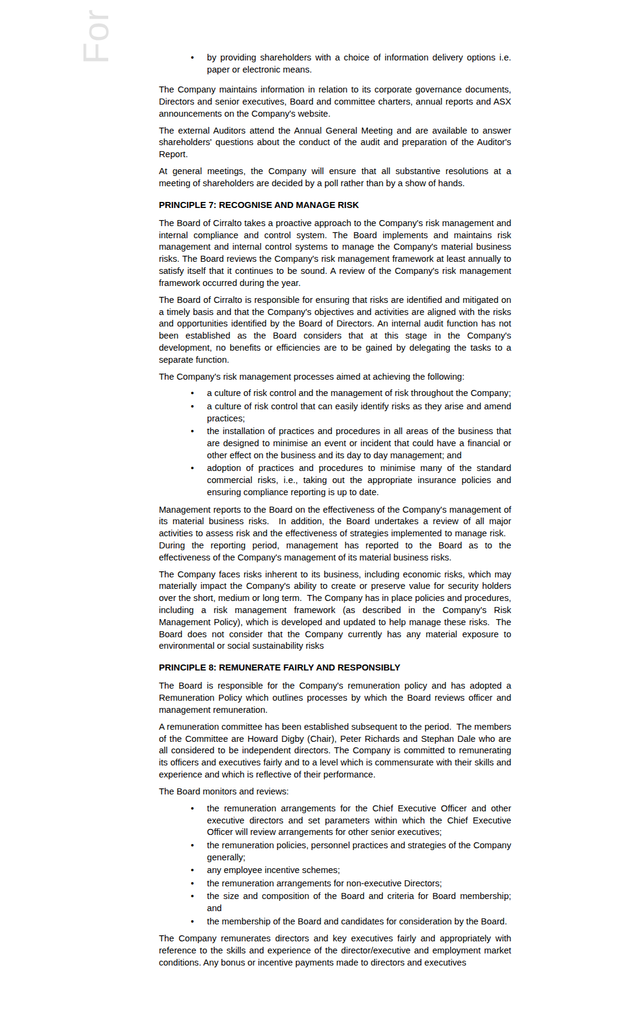For personal use only
by providing shareholders with a choice of information delivery options i.e. paper or electronic means.
The Company maintains information in relation to its corporate governance documents, Directors and senior executives, Board and committee charters, annual reports and ASX announcements on the Company's website.
The external Auditors attend the Annual General Meeting and are available to answer shareholders' questions about the conduct of the audit and preparation of the Auditor's Report.
At general meetings, the Company will ensure that all substantive resolutions at a meeting of shareholders are decided by a poll rather than by a show of hands.
Principle 7: Recognise and Manage Risk
The Board of Cirralto takes a proactive approach to the Company's risk management and internal compliance and control system. The Board implements and maintains risk management and internal control systems to manage the Company's material business risks. The Board reviews the Company's risk management framework at least annually to satisfy itself that it continues to be sound. A review of the Company's risk management framework occurred during the year.
The Board of Cirralto is responsible for ensuring that risks are identified and mitigated on a timely basis and that the Company's objectives and activities are aligned with the risks and opportunities identified by the Board of Directors. An internal audit function has not been established as the Board considers that at this stage in the Company's development, no benefits or efficiencies are to be gained by delegating the tasks to a separate function.
The Company's risk management processes aimed at achieving the following:
a culture of risk control and the management of risk throughout the Company;
a culture of risk control that can easily identify risks as they arise and amend practices;
the installation of practices and procedures in all areas of the business that are designed to minimise an event or incident that could have a financial or other effect on the business and its day to day management; and
adoption of practices and procedures to minimise many of the standard commercial risks, i.e., taking out the appropriate insurance policies and ensuring compliance reporting is up to date.
Management reports to the Board on the effectiveness of the Company's management of its material business risks. In addition, the Board undertakes a review of all major activities to assess risk and the effectiveness of strategies implemented to manage risk. During the reporting period, management has reported to the Board as to the effectiveness of the Company's management of its material business risks.
The Company faces risks inherent to its business, including economic risks, which may materially impact the Company's ability to create or preserve value for security holders over the short, medium or long term. The Company has in place policies and procedures, including a risk management framework (as described in the Company's Risk Management Policy), which is developed and updated to help manage these risks. The Board does not consider that the Company currently has any material exposure to environmental or social sustainability risks
Principle 8: Remunerate Fairly and Responsibly
The Board is responsible for the Company's remuneration policy and has adopted a Remuneration Policy which outlines processes by which the Board reviews officer and management remuneration.
A remuneration committee has been established subsequent to the period. The members of the Committee are Howard Digby (Chair), Peter Richards and Stephan Dale who are all considered to be independent directors. The Company is committed to remunerating its officers and executives fairly and to a level which is commensurate with their skills and experience and which is reflective of their performance.
The Board monitors and reviews:
the remuneration arrangements for the Chief Executive Officer and other executive directors and set parameters within which the Chief Executive Officer will review arrangements for other senior executives;
the remuneration policies, personnel practices and strategies of the Company generally;
any employee incentive schemes;
the remuneration arrangements for non-executive Directors;
the size and composition of the Board and criteria for Board membership; and
the membership of the Board and candidates for consideration by the Board.
The Company remunerates directors and key executives fairly and appropriately with reference to the skills and experience of the director/executive and employment market conditions. Any bonus or incentive payments made to directors and executives